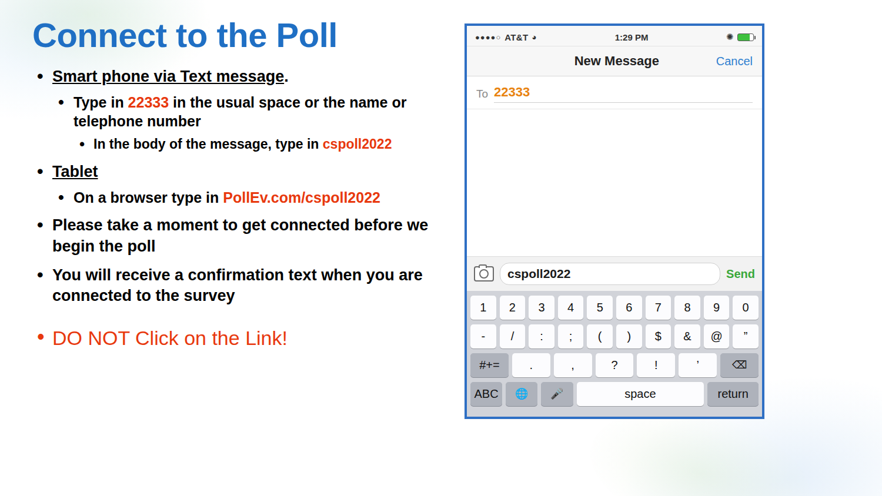Connect to the Poll
Smart phone via Text message.
Type in 22333 in the usual space or the name or telephone number
In the body of the message, type in cspoll2022
Tablet
On a browser type in PollEv.com/cspoll2022
Please take a moment to get connected before we begin the poll
You will receive a confirmation text when you are connected to the survey
DO NOT Click on the Link!
●●●●○ AT&T ◕
1:29 PM
✺
New Message
Cancel
To
22333
cspoll2022
Send
1
2
3
4
5
6
7
8
9
0
-
/
:
;
(
)
$
&
@
”
#+=
.
,
?
!
’
⌫
ABC
🌐
🎤
space
return